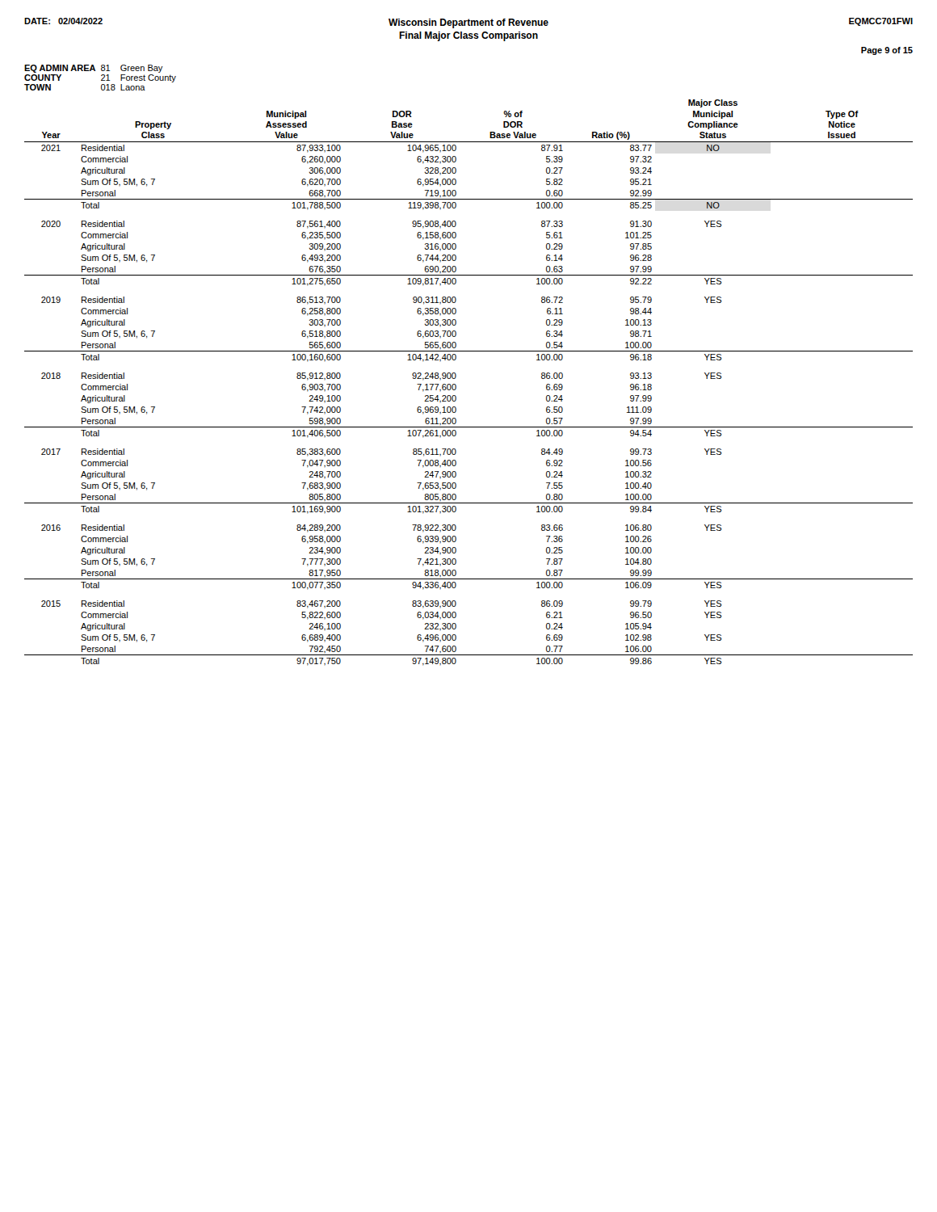| DATE: 02/04/2022 | Wisconsin Department of Revenue Final Major Class Comparison | EQMCC701FWI |
Page 9 of 15
| EQ ADMIN AREA | 81 | Green Bay |
| COUNTY | 21 | Forest County |
| TOWN | 018 | Laona |
| Year | Property Class | Municipal Assessed Value | DOR Base Value | % of DOR Base Value | Ratio (%) | Major Class Municipal Compliance Status | Type Of Notice Issued |
| --- | --- | --- | --- | --- | --- | --- | --- |
| 2021 | Residential | 87,933,100 | 104,965,100 | 87.91 | 83.77 | NO | |
| | Commercial | 6,260,000 | 6,432,300 | 5.39 | 97.32 | | |
| | Agricultural | 306,000 | 328,200 | 0.27 | 93.24 | | |
| | Sum Of 5, 5M, 6, 7 | 6,620,700 | 6,954,000 | 5.82 | 95.21 | | |
| | Personal | 668,700 | 719,100 | 0.60 | 92.99 | | |
| | Total | 101,788,500 | 119,398,700 | 100.00 | 85.25 | NO | |
| 2020 | Residential | 87,561,400 | 95,908,400 | 87.33 | 91.30 | YES | |
| | Commercial | 6,235,500 | 6,158,600 | 5.61 | 101.25 | | |
| | Agricultural | 309,200 | 316,000 | 0.29 | 97.85 | | |
| | Sum Of 5, 5M, 6, 7 | 6,493,200 | 6,744,200 | 6.14 | 96.28 | | |
| | Personal | 676,350 | 690,200 | 0.63 | 97.99 | | |
| | Total | 101,275,650 | 109,817,400 | 100.00 | 92.22 | YES | |
| 2019 | Residential | 86,513,700 | 90,311,800 | 86.72 | 95.79 | YES | |
| | Commercial | 6,258,800 | 6,358,000 | 6.11 | 98.44 | | |
| | Agricultural | 303,700 | 303,300 | 0.29 | 100.13 | | |
| | Sum Of 5, 5M, 6, 7 | 6,518,800 | 6,603,700 | 6.34 | 98.71 | | |
| | Personal | 565,600 | 565,600 | 0.54 | 100.00 | | |
| | Total | 100,160,600 | 104,142,400 | 100.00 | 96.18 | YES | |
| 2018 | Residential | 85,912,800 | 92,248,900 | 86.00 | 93.13 | YES | |
| | Commercial | 6,903,700 | 7,177,600 | 6.69 | 96.18 | | |
| | Agricultural | 249,100 | 254,200 | 0.24 | 97.99 | | |
| | Sum Of 5, 5M, 6, 7 | 7,742,000 | 6,969,100 | 6.50 | 111.09 | | |
| | Personal | 598,900 | 611,200 | 0.57 | 97.99 | | |
| | Total | 101,406,500 | 107,261,000 | 100.00 | 94.54 | YES | |
| 2017 | Residential | 85,383,600 | 85,611,700 | 84.49 | 99.73 | YES | |
| | Commercial | 7,047,900 | 7,008,400 | 6.92 | 100.56 | | |
| | Agricultural | 248,700 | 247,900 | 0.24 | 100.32 | | |
| | Sum Of 5, 5M, 6, 7 | 7,683,900 | 7,653,500 | 7.55 | 100.40 | | |
| | Personal | 805,800 | 805,800 | 0.80 | 100.00 | | |
| | Total | 101,169,900 | 101,327,300 | 100.00 | 99.84 | YES | |
| 2016 | Residential | 84,289,200 | 78,922,300 | 83.66 | 106.80 | YES | |
| | Commercial | 6,958,000 | 6,939,900 | 7.36 | 100.26 | | |
| | Agricultural | 234,900 | 234,900 | 0.25 | 100.00 | | |
| | Sum Of 5, 5M, 6, 7 | 7,777,300 | 7,421,300 | 7.87 | 104.80 | | |
| | Personal | 817,950 | 818,000 | 0.87 | 99.99 | | |
| | Total | 100,077,350 | 94,336,400 | 100.00 | 106.09 | YES | |
| 2015 | Residential | 83,467,200 | 83,639,900 | 86.09 | 99.79 | YES | |
| | Commercial | 5,822,600 | 6,034,000 | 6.21 | 96.50 | YES | |
| | Agricultural | 246,100 | 232,300 | 0.24 | 105.94 | | |
| | Sum Of 5, 5M, 6, 7 | 6,689,400 | 6,496,000 | 6.69 | 102.98 | YES | |
| | Personal | 792,450 | 747,600 | 0.77 | 106.00 | | |
| | Total | 97,017,750 | 97,149,800 | 100.00 | 99.86 | YES | |